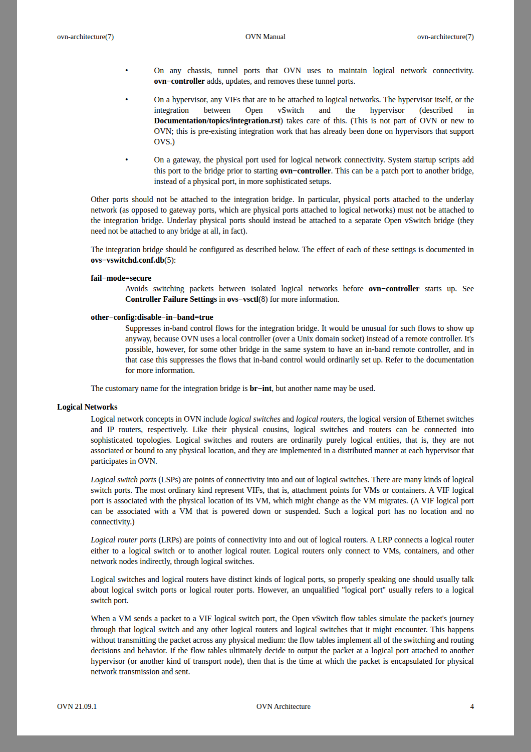ovn-architecture(7)
OVN Manual
ovn-architecture(7)
•
On any chassis, tunnel ports that OVN uses to maintain logical network connectivity. ovn−controller adds, updates, and removes these tunnel ports.
•
On a hypervisor, any VIFs that are to be attached to logical networks. The hypervisor itself, or the integration between Open vSwitch and the hypervisor (described in Documentation/topics/integration.rst) takes care of this. (This is not part of OVN or new to OVN; this is pre-existing integration work that has already been done on hypervisors that support OVS.)
•
On a gateway, the physical port used for logical network connectivity. System startup scripts add this port to the bridge prior to starting ovn−controller. This can be a patch port to another bridge, instead of a physical port, in more sophisticated setups.
Other ports should not be attached to the integration bridge. In particular, physical ports attached to the underlay network (as opposed to gateway ports, which are physical ports attached to logical networks) must not be attached to the integration bridge. Underlay physical ports should instead be attached to a separate Open vSwitch bridge (they need not be attached to any bridge at all, in fact).
The integration bridge should be configured as described below. The effect of each of these settings is documented in ovs−vswitchd.conf.db(5):
fail−mode=secure
Avoids switching packets between isolated logical networks before ovn−controller starts up. See Controller Failure Settings in ovs−vsctl(8) for more information.
other−config:disable−in−band=true
Suppresses in-band control flows for the integration bridge. It would be unusual for such flows to show up anyway, because OVN uses a local controller (over a Unix domain socket) instead of a remote controller. It's possible, however, for some other bridge in the same system to have an in-band remote controller, and in that case this suppresses the flows that in-band control would ordinarily set up. Refer to the documentation for more information.
The customary name for the integration bridge is br−int, but another name may be used.
Logical Networks
Logical network concepts in OVN include logical switches and logical routers, the logical version of Ethernet switches and IP routers, respectively. Like their physical cousins, logical switches and routers can be connected into sophisticated topologies. Logical switches and routers are ordinarily purely logical entities, that is, they are not associated or bound to any physical location, and they are implemented in a distributed manner at each hypervisor that participates in OVN.
Logical switch ports (LSPs) are points of connectivity into and out of logical switches. There are many kinds of logical switch ports. The most ordinary kind represent VIFs, that is, attachment points for VMs or containers. A VIF logical port is associated with the physical location of its VM, which might change as the VM migrates. (A VIF logical port can be associated with a VM that is powered down or suspended. Such a logical port has no location and no connectivity.)
Logical router ports (LRPs) are points of connectivity into and out of logical routers. A LRP connects a logical router either to a logical switch or to another logical router. Logical routers only connect to VMs, containers, and other network nodes indirectly, through logical switches.
Logical switches and logical routers have distinct kinds of logical ports, so properly speaking one should usually talk about logical switch ports or logical router ports. However, an unqualified ''logical port'' usually refers to a logical switch port.
When a VM sends a packet to a VIF logical switch port, the Open vSwitch flow tables simulate the packet's journey through that logical switch and any other logical routers and logical switches that it might encounter. This happens without transmitting the packet across any physical medium: the flow tables implement all of the switching and routing decisions and behavior. If the flow tables ultimately decide to output the packet at a logical port attached to another hypervisor (or another kind of transport node), then that is the time at which the packet is encapsulated for physical network transmission and sent.
OVN 21.09.1
OVN Architecture
4